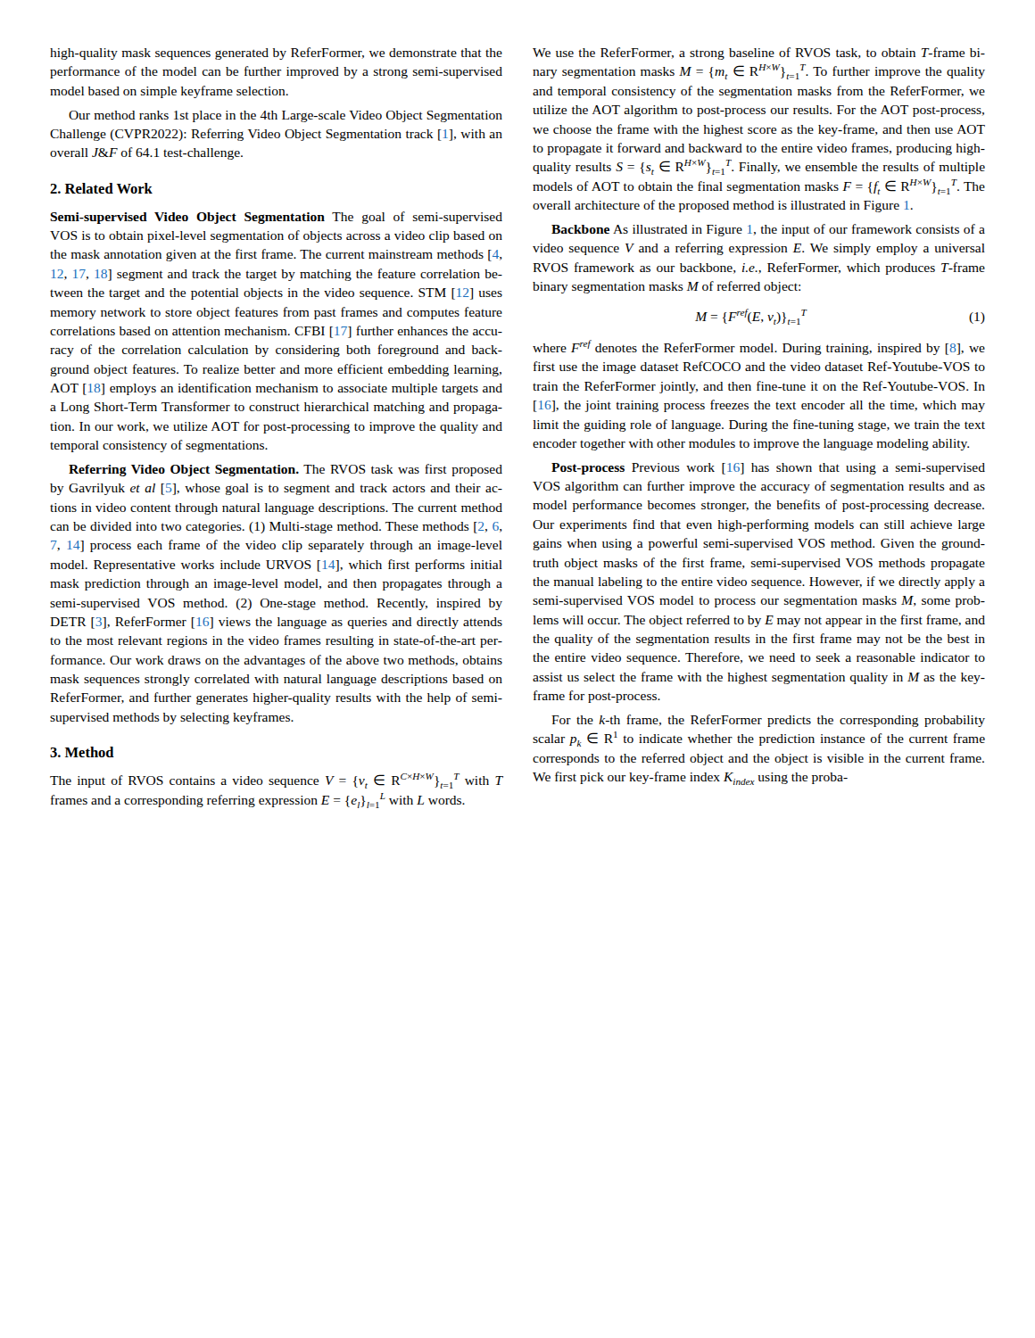high-quality mask sequences generated by ReferFormer, we demonstrate that the performance of the model can be further improved by a strong semi-supervised model based on simple keyframe selection.
Our method ranks 1st place in the 4th Large-scale Video Object Segmentation Challenge (CVPR2022): Referring Video Object Segmentation track [1], with an overall J&F of 64.1 test-challenge.
2. Related Work
Semi-supervised Video Object Segmentation The goal of semi-supervised VOS is to obtain pixel-level segmentation of objects across a video clip based on the mask annotation given at the first frame. The current mainstream methods [4, 12, 17, 18] segment and track the target by matching the feature correlation between the target and the potential objects in the video sequence. STM [12] uses memory network to store object features from past frames and computes feature correlations based on attention mechanism. CFBI [17] further enhances the accuracy of the correlation calculation by considering both foreground and background object features. To realize better and more efficient embedding learning, AOT [18] employs an identification mechanism to associate multiple targets and a Long Short-Term Transformer to construct hierarchical matching and propagation. In our work, we utilize AOT for post-processing to improve the quality and temporal consistency of segmentations.
Referring Video Object Segmentation. The RVOS task was first proposed by Gavrilyuk et al [5], whose goal is to segment and track actors and their actions in video content through natural language descriptions. The current method can be divided into two categories. (1) Multi-stage method. These methods [2, 6, 7, 14] process each frame of the video clip separately through an image-level model. Representative works include URVOS [14], which first performs initial mask prediction through an image-level model, and then propagates through a semi-supervised VOS method. (2) One-stage method. Recently, inspired by DETR [3], ReferFormer [16] views the language as queries and directly attends to the most relevant regions in the video frames resulting in state-of-the-art performance. Our work draws on the advantages of the above two methods, obtains mask sequences strongly correlated with natural language descriptions based on ReferFormer, and further generates higher-quality results with the help of semi-supervised methods by selecting keyframes.
3. Method
The input of RVOS contains a video sequence V = {vt ∈ RC×H×W}t=1T with T frames and a corresponding referring expression E = {el}l=1L with L words.
We use the ReferFormer, a strong baseline of RVOS task, to obtain T-frame binary segmentation masks M = {mt ∈ RH×W}t=1T. To further improve the quality and temporal consistency of the segmentation masks from the ReferFormer, we utilize the AOT algorithm to post-process our results. For the AOT post-process, we choose the frame with the highest score as the key-frame, and then use AOT to propagate it forward and backward to the entire video frames, producing high-quality results S = {st ∈ RH×W}t=1T. Finally, we ensemble the results of multiple models of AOT to obtain the final segmentation masks F = {ft ∈ RH×W}t=1T. The overall architecture of the proposed method is illustrated in Figure 1.
Backbone As illustrated in Figure 1, the input of our framework consists of a video sequence V and a referring expression E. We simply employ a universal RVOS framework as our backbone, i.e., ReferFormer, which produces T-frame binary segmentation masks M of referred object:
(1) M = {Fref(E, vt)}t=1T
where Fref denotes the ReferFormer model. During training, inspired by [8], we first use the image dataset RefCOCO and the video dataset Ref-Youtube-VOS to train the ReferFormer jointly, and then fine-tune it on the Ref-Youtube-VOS. In [16], the joint training process freezes the text encoder all the time, which may limit the guiding role of language. During the fine-tuning stage, we train the text encoder together with other modules to improve the language modeling ability.
Post-process Previous work [16] has shown that using a semi-supervised VOS algorithm can further improve the accuracy of segmentation results and as model performance becomes stronger, the benefits of post-processing decrease. Our experiments find that even high-performing models can still achieve large gains when using a powerful semi-supervised VOS method. Given the ground-truth object masks of the first frame, semi-supervised VOS methods propagate the manual labeling to the entire video sequence. However, if we directly apply a semi-supervised VOS model to process our segmentation masks M, some problems will occur. The object referred to by E may not appear in the first frame, and the quality of the segmentation results in the first frame may not be the best in the entire video sequence. Therefore, we need to seek a reasonable indicator to assist us select the frame with the highest segmentation quality in M as the key-frame for post-process.
For the k-th frame, the ReferFormer predicts the corresponding probability scalar pk ∈ R1 to indicate whether the prediction instance of the current frame corresponds to the referred object and the object is visible in the current frame. We first pick our key-frame index Kindex using the proba-